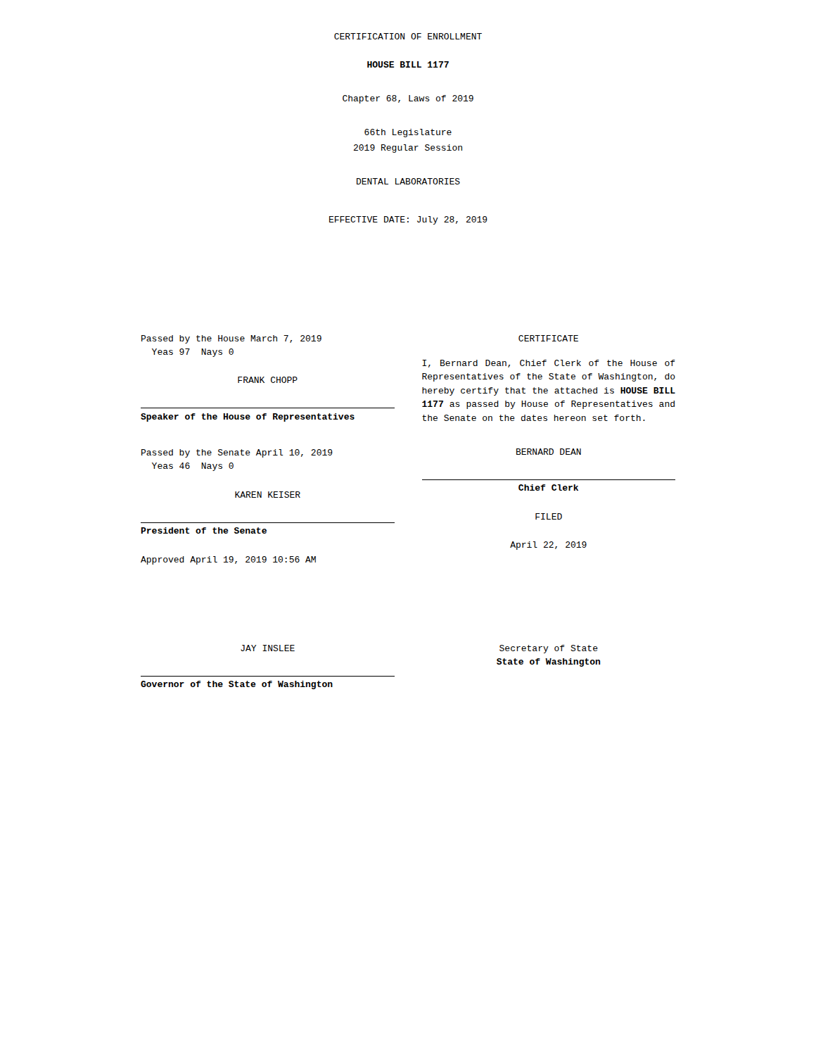CERTIFICATION OF ENROLLMENT
HOUSE BILL 1177
Chapter 68, Laws of 2019
66th Legislature
2019 Regular Session
DENTAL LABORATORIES
EFFECTIVE DATE: July 28, 2019
Passed by the House March 7, 2019
Yeas 97 Nays 0
FRANK CHOPP
Speaker of the House of Representatives
Passed by the Senate April 10, 2019
Yeas 46 Nays 0
KAREN KEISER
President of the Senate
Approved April 19, 2019 10:56 AM
CERTIFICATE
I, Bernard Dean, Chief Clerk of the House of Representatives of the State of Washington, do hereby certify that the attached is HOUSE BILL 1177 as passed by House of Representatives and the Senate on the dates hereon set forth.
BERNARD DEAN
Chief Clerk
FILED
April 22, 2019
JAY INSLEE
Governor of the State of Washington
Secretary of State
State of Washington